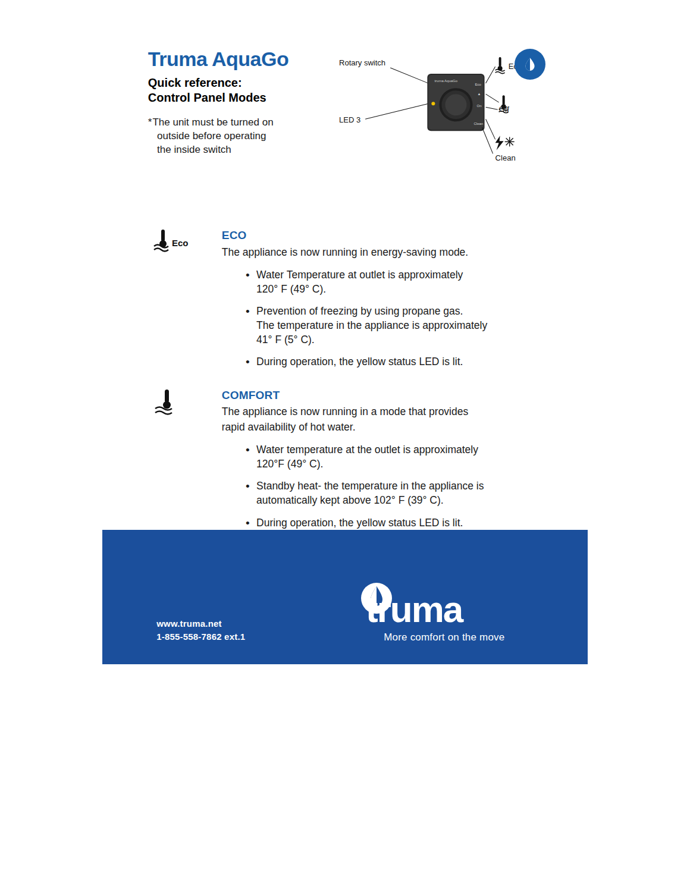Truma AquaGo
Quick reference:
Control Panel Modes
*The unit must be turned on outside before operating the inside switch
AquaGo control panel diagram Rotary switch LED 3 truma AquaGo Eco ▲ On Clean Eco Off Clean
Eco
ECO
The appliance is now running in energy-saving mode.
Water Temperature at outlet is approximately
120° F (49° C).
Prevention of freezing by using propane gas.
The temperature in the appliance is approximately
41° F (5° C).
During operation, the yellow status LED is lit.
COMFORT
The appliance is now running in a mode that provides
rapid availability of hot water.
Water temperature at the outlet is approximately
120°F (49° C).
Standby heat- the temperature in the appliance is
automatically kept above 102° F (39° C).
During operation, the yellow status LED is lit.
www.truma.net
1-855-558-7862 ext.1
truma
More comfort on the move